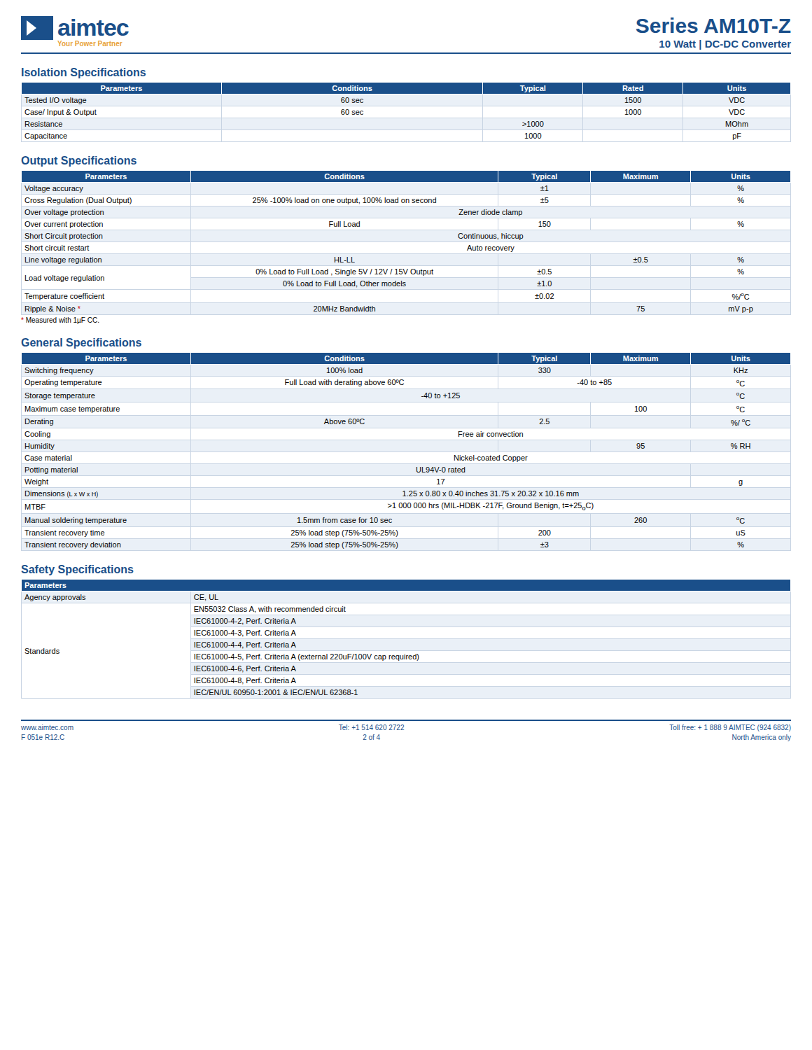aimtec
Your Power Partner
Series AM10T-Z
10 Watt | DC-DC Converter
Isolation Specifications
| Parameters | Conditions | Typical | Rated | Units |
| --- | --- | --- | --- | --- |
| Tested I/O voltage | 60 sec | | 1500 | VDC |
| Case/ Input & Output | 60 sec | | 1000 | VDC |
| Resistance | | >1000 | | MOhm |
| Capacitance | | 1000 | | pF |
Output Specifications
| Parameters | Conditions | Typical | Maximum | Units |
| --- | --- | --- | --- | --- |
| Voltage accuracy | | ±1 | | % |
| Cross Regulation (Dual Output) | 25% -100% load on one output, 100% load on second | ±5 | | % |
| Over voltage protection | Zener diode clamp |
| Over current protection | Full Load | 150 | | % |
| Short Circuit protection | Continuous, hiccup |
| Short circuit restart | Auto recovery |
| Line voltage regulation | HL-LL | | ±0.5 | % |
| Load voltage regulation | 0% Load to Full Load , Single 5V / 12V / 15V Output | ±0.5 | | % |
| 0% Load to Full Load, Other models | ±1.0 | | |
| Temperature coefficient | | ±0.02 | | %/ o C |
| Ripple & Noise * | 20MHz Bandwidth | | 75 | mV p-p |
* Measured with 1µF CC.
General Specifications
| Parameters | Conditions | Typical | Maximum | Units |
| --- | --- | --- | --- | --- |
| Switching frequency | 100% load | 330 | | KHz |
| Operating temperature | Full Load with derating above 60ºC | -40 to +85 | o C |
| Storage temperature | -40 to +125 | o C |
| Maximum case temperature | | | 100 | o C |
| Derating | Above 60ºC | 2.5 | | %/ o C |
| Cooling | Free air convection |
| Humidity | | | 95 | % RH |
| Case material | Nickel-coated Copper |
| Potting material | UL94V-0 rated | |
| Weight | 17 | g |
| Dimensions (L x W x H) | 1.25 x 0.80 x 0.40 inches 31.75 x 20.32 x 10.16 mm |
| MTBF | >1 000 000 hrs (MIL-HDBK -217F, Ground Benign, t=+25 o C) |
| Manual soldering temperature | 1.5mm from case for 10 sec | | 260 | o C |
| Transient recovery time | 25% load step (75%-50%-25%) | 200 | | uS |
| Transient recovery deviation | 25% load step (75%-50%-25%) | ±3 | | % |
Safety Specifications
| Parameters |
| --- |
| Agency approvals | CE, UL |
| Standards | EN55032 Class A, with recommended circuit |
| IEC61000-4-2, Perf. Criteria A |
| IEC61000-4-3, Perf. Criteria A |
| IEC61000-4-4, Perf. Criteria A |
| IEC61000-4-5, Perf. Criteria A (external 220uF/100V cap required) |
| IEC61000-4-6, Perf. Criteria A |
| IEC61000-4-8, Perf. Criteria A |
| IEC/EN/UL 60950-1:2001 & IEC/EN/UL 62368-1 |
www.aimtec.com
F 051e R12.C
Tel: +1 514 620 2722
2 of 4
Toll free: + 1 888 9 AIMTEC (924 6832)
North America only